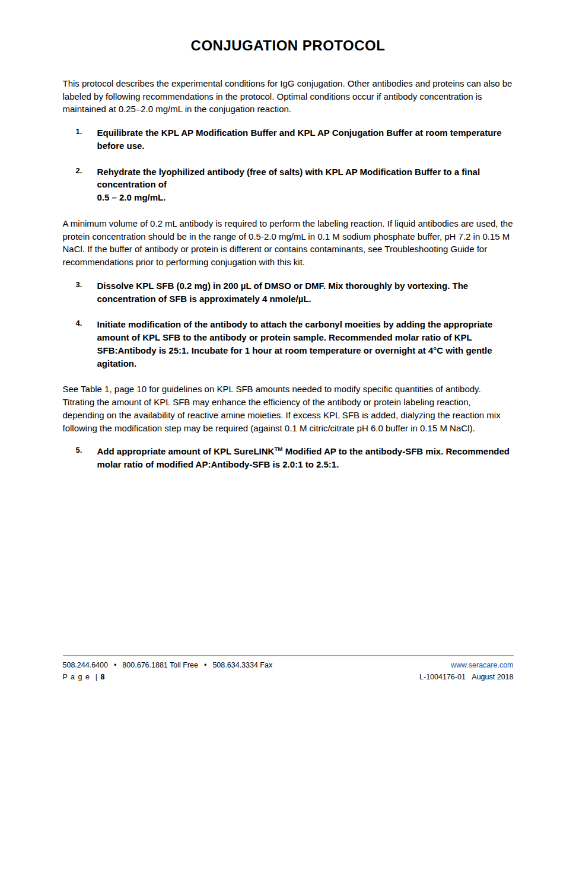CONJUGATION PROTOCOL
This protocol describes the experimental conditions for IgG conjugation. Other antibodies and proteins can also be labeled by following recommendations in the protocol. Optimal conditions occur if antibody concentration is maintained at 0.25–2.0 mg/mL in the conjugation reaction.
Equilibrate the KPL AP Modification Buffer and KPL AP Conjugation Buffer at room temperature before use.
Rehydrate the lyophilized antibody (free of salts) with KPL AP Modification Buffer to a final concentration of
0.5 – 2.0 mg/mL.
A minimum volume of 0.2 mL antibody is required to perform the labeling reaction. If liquid antibodies are used, the protein concentration should be in the range of 0.5-2.0 mg/mL in 0.1 M sodium phosphate buffer, pH 7.2 in 0.15 M NaCl. If the buffer of antibody or protein is different or contains contaminants, see Troubleshooting Guide for recommendations prior to performing conjugation with this kit.
Dissolve KPL SFB (0.2 mg) in 200 µL of DMSO or DMF. Mix thoroughly by vortexing. The concentration of SFB is approximately 4 nmole/µL.
Initiate modification of the antibody to attach the carbonyl moeities by adding the appropriate amount of KPL SFB to the antibody or protein sample. Recommended molar ratio of KPL SFB:Antibody is 25:1. Incubate for 1 hour at room temperature or overnight at 4°C with gentle agitation.
See Table 1, page 10 for guidelines on KPL SFB amounts needed to modify specific quantities of antibody. Titrating the amount of KPL SFB may enhance the efficiency of the antibody or protein labeling reaction, depending on the availability of reactive amine moieties. If excess KPL SFB is added, dialyzing the reaction mix following the modification step may be required (against 0.1 M citric/citrate pH 6.0 buffer in 0.15 M NaCl).
Add appropriate amount of KPL SureLINKTM Modified AP to the antibody-SFB mix. Recommended molar ratio of modified AP:Antibody-SFB is 2.0:1 to 2.5:1.
508.244.6400•800.676.1881 Toll Free•508.634.3334 Fax
www.seracare.com
P a g e | 8
L-1004176-01 August 2018